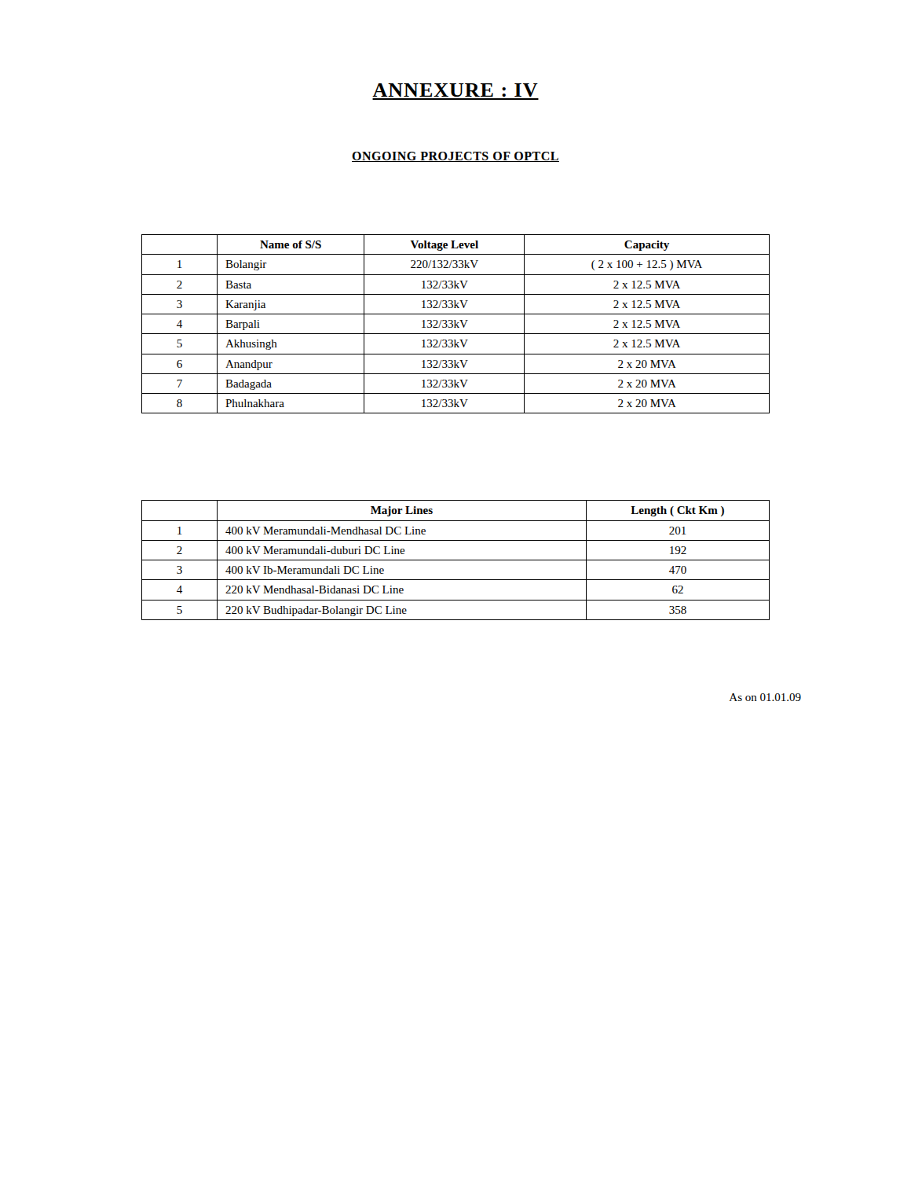ANNEXURE : IV
ONGOING PROJECTS OF OPTCL
| | Name of S/S | Voltage Level | Capacity |
| --- | --- | --- | --- |
| 1 | Bolangir | 220/132/33kV | ( 2 x 100 + 12.5 ) MVA |
| 2 | Basta | 132/33kV | 2 x 12.5 MVA |
| 3 | Karanjia | 132/33kV | 2 x 12.5 MVA |
| 4 | Barpali | 132/33kV | 2 x 12.5 MVA |
| 5 | Akhusingh | 132/33kV | 2 x 12.5 MVA |
| 6 | Anandpur | 132/33kV | 2 x 20 MVA |
| 7 | Badagada | 132/33kV | 2 x 20 MVA |
| 8 | Phulnakhara | 132/33kV | 2 x 20 MVA |
| | Major Lines | Length ( Ckt Km ) |
| --- | --- | --- |
| 1 | 400 kV Meramundali-Mendhasal DC Line | 201 |
| 2 | 400 kV Meramundali-duburi DC Line | 192 |
| 3 | 400 kV Ib-Meramundali DC Line | 470 |
| 4 | 220 kV Mendhasal-Bidanasi DC Line | 62 |
| 5 | 220 kV Budhipadar-Bolangir DC Line | 358 |
As on 01.01.09